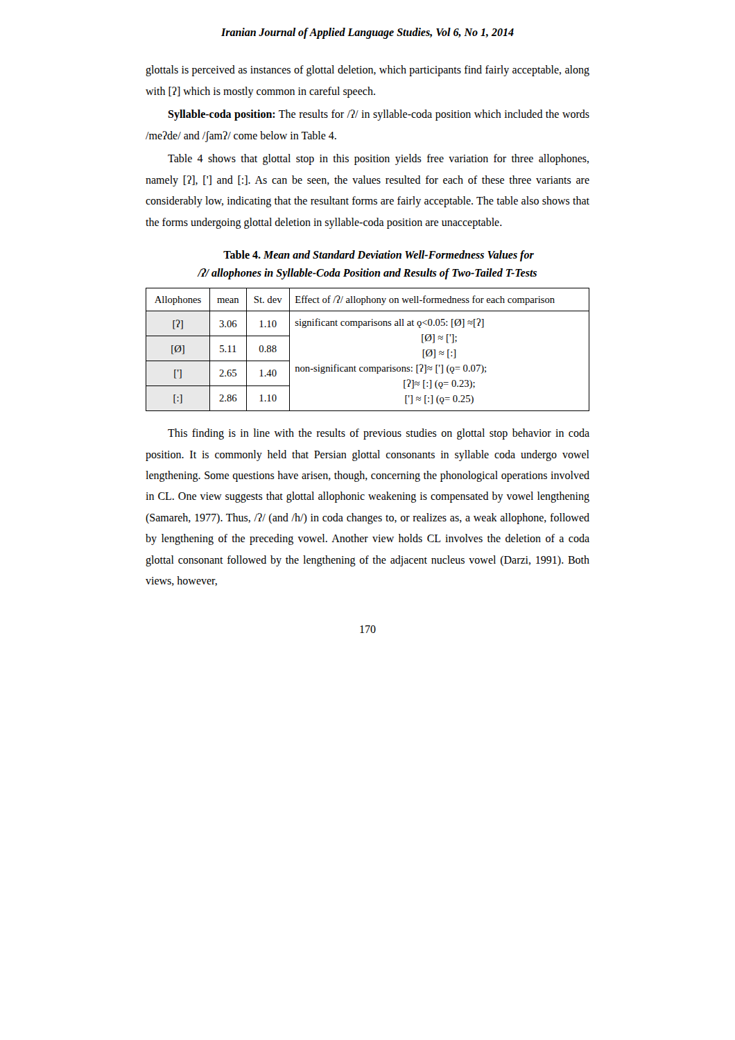Iranian Journal of Applied Language Studies, Vol 6, No 1, 2014
glottals is perceived as instances of glottal deletion, which participants find fairly acceptable, along with [ʔ] which is mostly common in careful speech.
Syllable-coda position: The results for /ʔ/ in syllable-coda position which included the words /meʔde/ and /ʃamʔ/ come below in Table 4.
Table 4 shows that glottal stop in this position yields free variation for three allophones, namely [ʔ], ['] and [:]. As can be seen, the values resulted for each of these three variants are considerably low, indicating that the resultant forms are fairly acceptable. The table also shows that the forms undergoing glottal deletion in syllable-coda position are unacceptable.
Table 4. Mean and Standard Deviation Well-Formedness Values for
/ʔ/ allophones in Syllable-Coda Position and Results of Two-Tailed T-Tests
| Allophones | mean | St. dev | Effect of /ʔ/ allophony on well-formedness for each comparison |
| [ʔ] | 3.06 | 1.10 | significant comparisons all at ǫ<0.05: [Ø] ≈[ʔ] [Ø] ≈ [']; [Ø] ≈ [:] non-significant comparisons: [ʔ]≈ ['] (ǫ= 0.07); [ʔ]≈ [:] (ǫ= 0.23); ['] ≈ [:] (ǫ= 0.25) |
| [Ø] | 5.11 | 0.88 |
| ['] | 2.65 | 1.40 |
| [:] | 2.86 | 1.10 |
This finding is in line with the results of previous studies on glottal stop behavior in coda position. It is commonly held that Persian glottal consonants in syllable coda undergo vowel lengthening. Some questions have arisen, though, concerning the phonological operations involved in CL. One view suggests that glottal allophonic weakening is compensated by vowel lengthening (Samareh, 1977). Thus, /ʔ/ (and /h/) in coda changes to, or realizes as, a weak allophone, followed by lengthening of the preceding vowel. Another view holds CL involves the deletion of a coda glottal consonant followed by the lengthening of the adjacent nucleus vowel (Darzi, 1991). Both views, however,
170